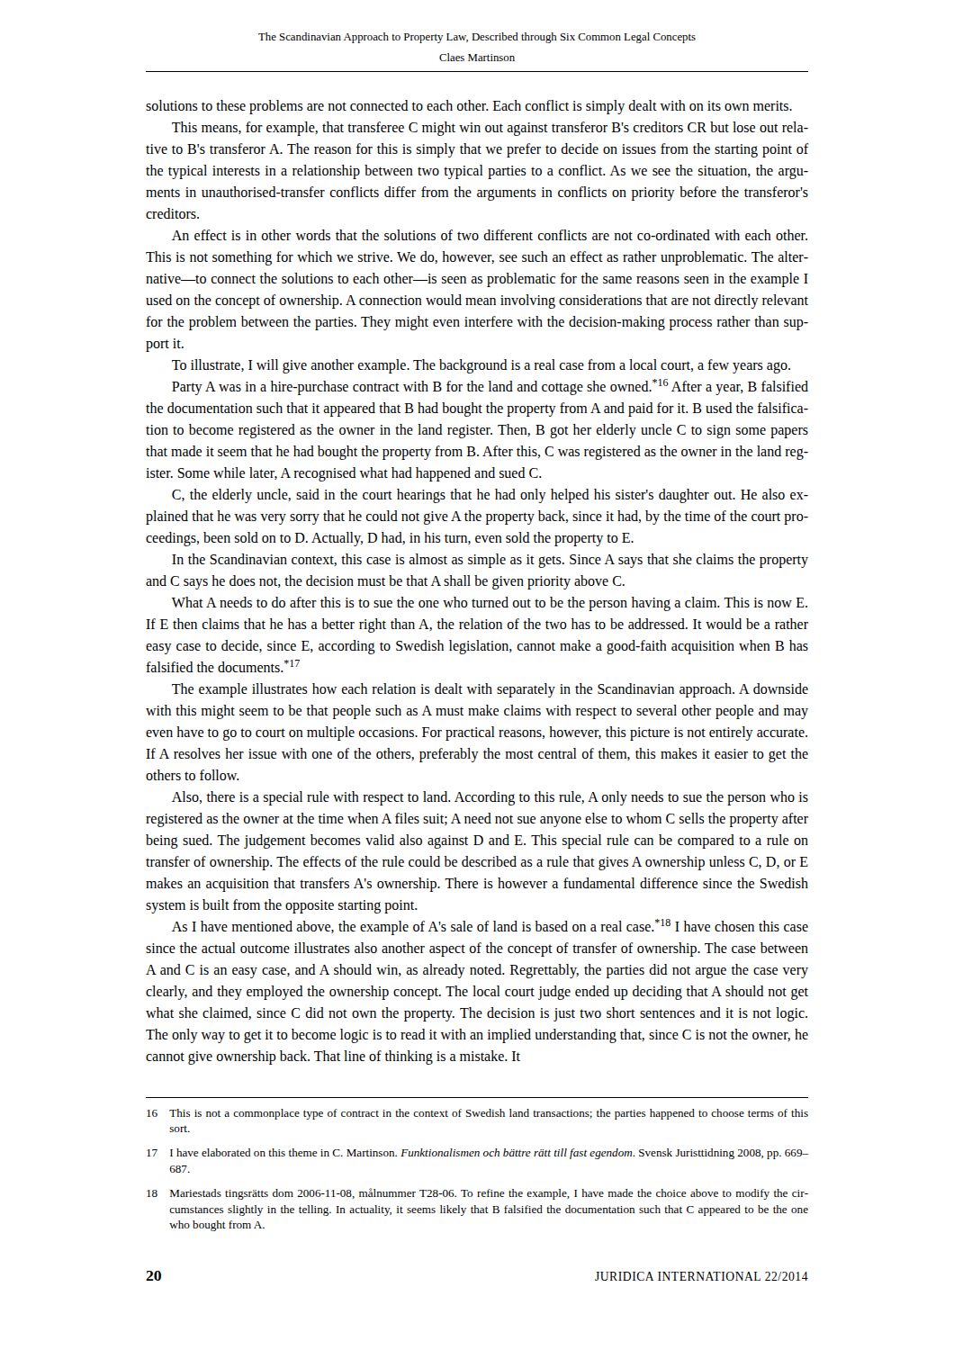The Scandinavian Approach to Property Law, Described through Six Common Legal Concepts Claes Martinson
solutions to these problems are not connected to each other. Each conflict is simply dealt with on its own merits.
This means, for example, that transferee C might win out against transferor B's creditors CR but lose out relative to B's transferor A. The reason for this is simply that we prefer to decide on issues from the starting point of the typical interests in a relationship between two typical parties to a conflict. As we see the situation, the arguments in unauthorised-transfer conflicts differ from the arguments in conflicts on priority before the transferor's creditors.
An effect is in other words that the solutions of two different conflicts are not co-ordinated with each other. This is not something for which we strive. We do, however, see such an effect as rather unproblematic. The alternative—to connect the solutions to each other—is seen as problematic for the same reasons seen in the example I used on the concept of ownership. A connection would mean involving considerations that are not directly relevant for the problem between the parties. They might even interfere with the decision-making process rather than support it.
To illustrate, I will give another example. The background is a real case from a local court, a few years ago.
Party A was in a hire-purchase contract with B for the land and cottage she owned.*16 After a year, B falsified the documentation such that it appeared that B had bought the property from A and paid for it. B used the falsification to become registered as the owner in the land register. Then, B got her elderly uncle C to sign some papers that made it seem that he had bought the property from B. After this, C was registered as the owner in the land register. Some while later, A recognised what had happened and sued C.
C, the elderly uncle, said in the court hearings that he had only helped his sister's daughter out. He also explained that he was very sorry that he could not give A the property back, since it had, by the time of the court proceedings, been sold on to D. Actually, D had, in his turn, even sold the property to E.
In the Scandinavian context, this case is almost as simple as it gets. Since A says that she claims the property and C says he does not, the decision must be that A shall be given priority above C.
What A needs to do after this is to sue the one who turned out to be the person having a claim. This is now E. If E then claims that he has a better right than A, the relation of the two has to be addressed. It would be a rather easy case to decide, since E, according to Swedish legislation, cannot make a good-faith acquisition when B has falsified the documents.*17
The example illustrates how each relation is dealt with separately in the Scandinavian approach. A downside with this might seem to be that people such as A must make claims with respect to several other people and may even have to go to court on multiple occasions. For practical reasons, however, this picture is not entirely accurate. If A resolves her issue with one of the others, preferably the most central of them, this makes it easier to get the others to follow.
Also, there is a special rule with respect to land. According to this rule, A only needs to sue the person who is registered as the owner at the time when A files suit; A need not sue anyone else to whom C sells the property after being sued. The judgement becomes valid also against D and E. This special rule can be compared to a rule on transfer of ownership. The effects of the rule could be described as a rule that gives A ownership unless C, D, or E makes an acquisition that transfers A's ownership. There is however a fundamental difference since the Swedish system is built from the opposite starting point.
As I have mentioned above, the example of A's sale of land is based on a real case.*18 I have chosen this case since the actual outcome illustrates also another aspect of the concept of transfer of ownership. The case between A and C is an easy case, and A should win, as already noted. Regrettably, the parties did not argue the case very clearly, and they employed the ownership concept. The local court judge ended up deciding that A should not get what she claimed, since C did not own the property. The decision is just two short sentences and it is not logic. The only way to get it to become logic is to read it with an implied understanding that, since C is not the owner, he cannot give ownership back. That line of thinking is a mistake. It
16 This is not a commonplace type of contract in the context of Swedish land transactions; the parties happened to choose terms of this sort.
17 I have elaborated on this theme in C. Martinson. Funktionalismen och bättre rätt till fast egendom. Svensk Juristtidning 2008, pp. 669–687.
18 Mariestads tingsrätts dom 2006-11-08, målnummer T28-06. To refine the example, I have made the choice above to modify the circumstances slightly in the telling. In actuality, it seems likely that B falsified the documentation such that C appeared to be the one who bought from A.
20 JURIDICA INTERNATIONAL 22/2014